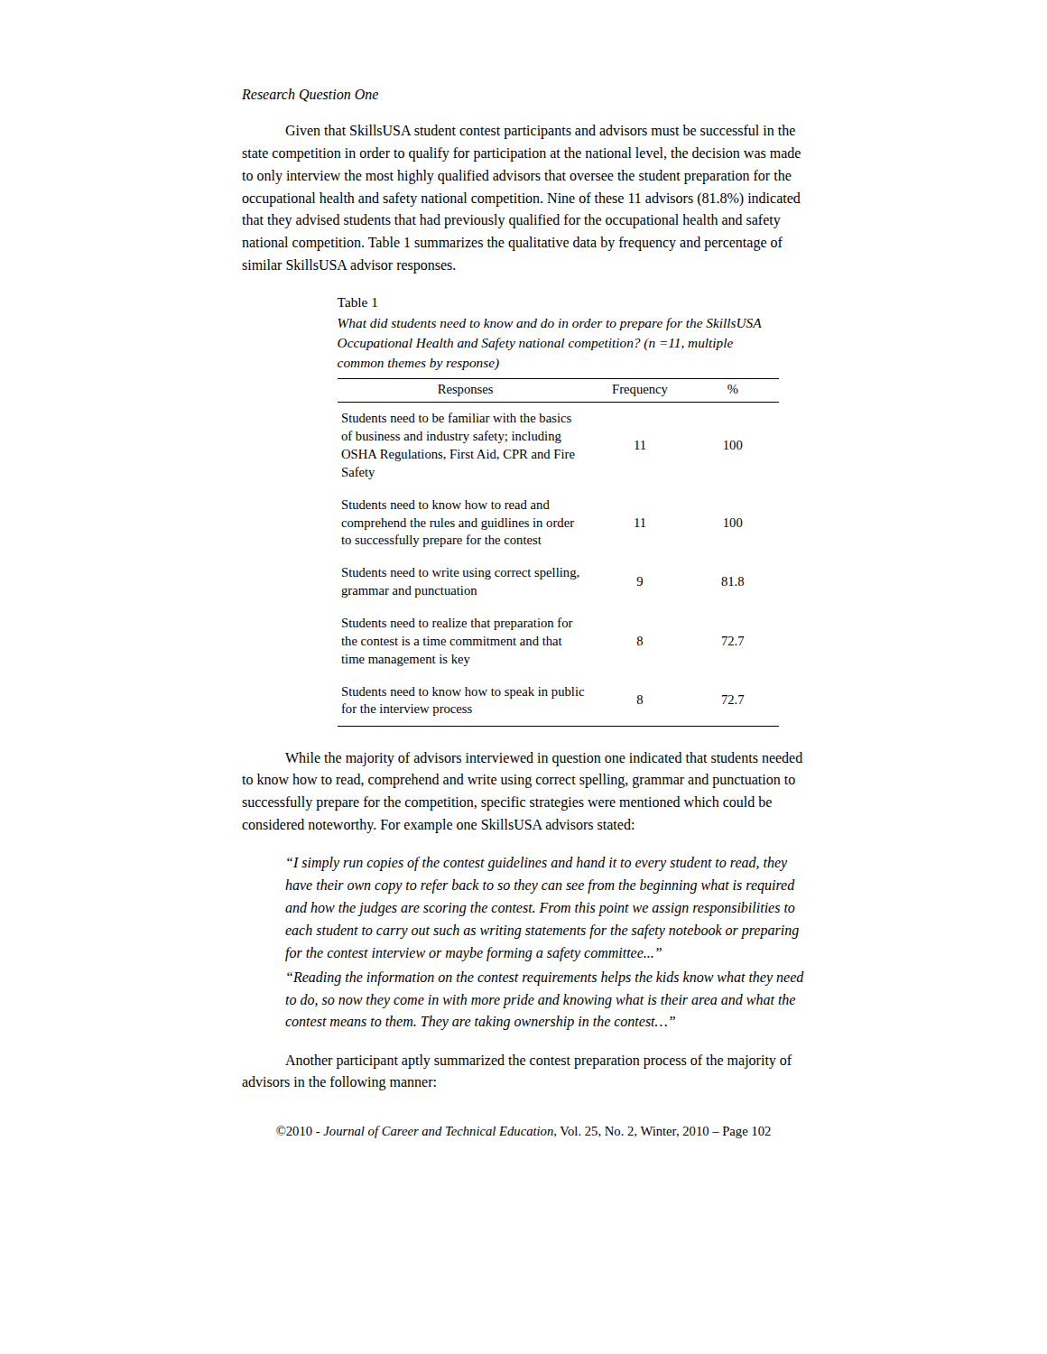Research Question One
Given that SkillsUSA student contest participants and advisors must be successful in the state competition in order to qualify for participation at the national level, the decision was made to only interview the most highly qualified advisors that oversee the student preparation for the occupational health and safety national competition. Nine of these 11 advisors (81.8%) indicated that they advised students that had previously qualified for the occupational health and safety national competition. Table 1 summarizes the qualitative data by frequency and percentage of similar SkillsUSA advisor responses.
Table 1 What did students need to know and do in order to prepare for the SkillsUSA Occupational Health and Safety national competition? (n =11, multiple common themes by response)
| Responses | Frequency | % |
| --- | --- | --- |
| Students need to be familiar with the basics of business and industry safety; including OSHA Regulations, First Aid, CPR and Fire Safety | 11 | 100 |
| Students need to know how to read and comprehend the rules and guidlines in order to successfully prepare for the contest | 11 | 100 |
| Students need to write using correct spelling, grammar and punctuation | 9 | 81.8 |
| Students need to realize that preparation for the contest is a time commitment and that time management is key | 8 | 72.7 |
| Students need to know how to speak in public for the interview process | 8 | 72.7 |
While the majority of advisors interviewed in question one indicated that students needed to know how to read, comprehend and write using correct spelling, grammar and punctuation to successfully prepare for the competition, specific strategies were mentioned which could be considered noteworthy. For example one SkillsUSA advisors stated:
“I simply run copies of the contest guidelines and hand it to every student to read, they have their own copy to refer back to so they can see from the beginning what is required and how the judges are scoring the contest. From this point we assign responsibilities to each student to carry out such as writing statements for the safety notebook or preparing for the contest interview or maybe forming a safety committee...”
“Reading the information on the contest requirements helps the kids know what they need to do, so now they come in with more pride and knowing what is their area and what the contest means to them. They are taking ownership in the contest…”
Another participant aptly summarized the contest preparation process of the majority of advisors in the following manner:
©2010 - Journal of Career and Technical Education, Vol. 25, No. 2, Winter, 2010 – Page 102